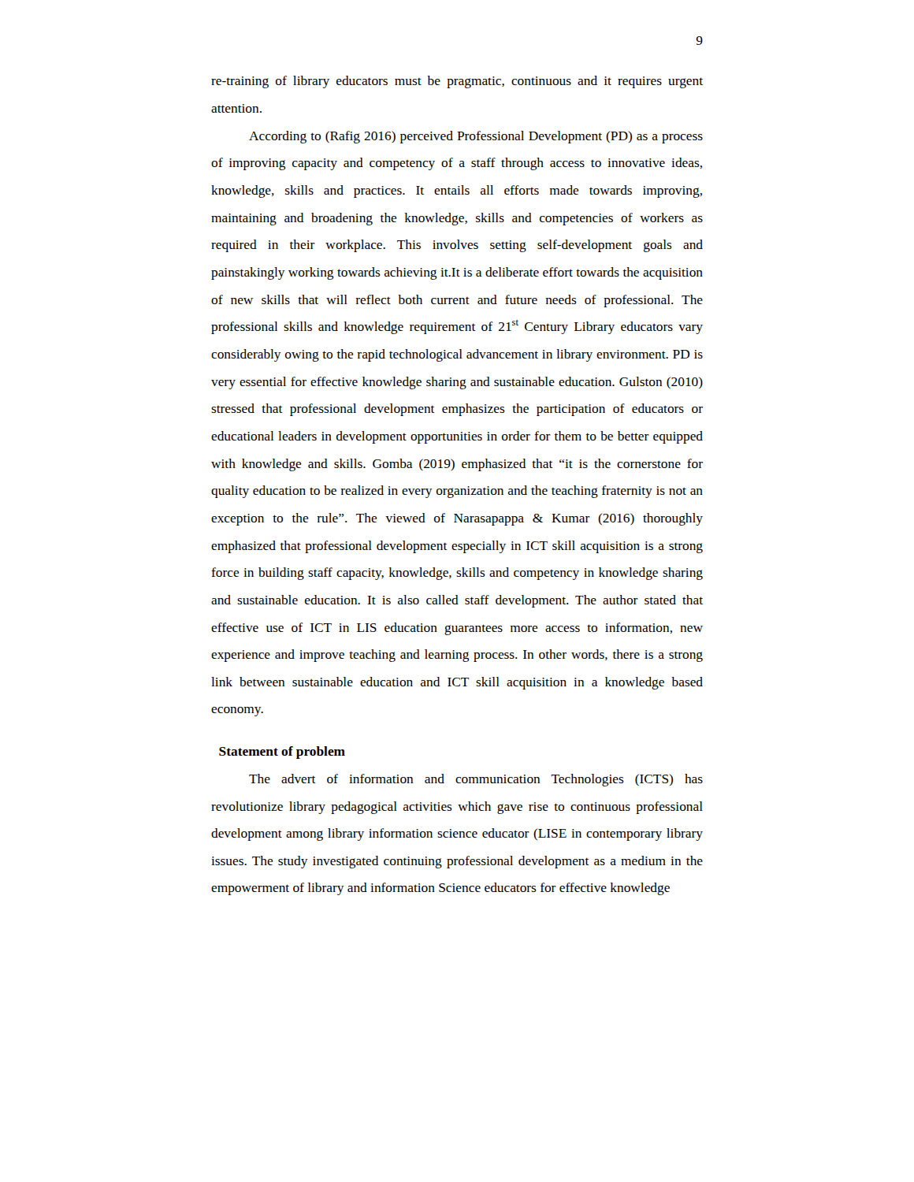9
re-training of library educators must be pragmatic, continuous and it requires urgent attention.
According to (Rafig 2016) perceived Professional Development (PD) as a process of improving capacity and competency of a staff through access to innovative ideas, knowledge, skills and practices. It entails all efforts made towards improving, maintaining and broadening the knowledge, skills and competencies of workers as required in their workplace. This involves setting self-development goals and painstakingly working towards achieving it.It is a deliberate effort towards the acquisition of new skills that will reflect both current and future needs of professional. The professional skills and knowledge requirement of 21st Century Library educators vary considerably owing to the rapid technological advancement in library environment. PD is very essential for effective knowledge sharing and sustainable education. Gulston (2010) stressed that professional development emphasizes the participation of educators or educational leaders in development opportunities in order for them to be better equipped with knowledge and skills. Gomba (2019) emphasized that “it is the cornerstone for quality education to be realized in every organization and the teaching fraternity is not an exception to the rule”. The viewed of Narasapappa & Kumar (2016) thoroughly emphasized that professional development especially in ICT skill acquisition is a strong force in building staff capacity, knowledge, skills and competency in knowledge sharing and sustainable education. It is also called staff development. The author stated that effective use of ICT in LIS education guarantees more access to information, new experience and improve teaching and learning process. In other words, there is a strong link between sustainable education and ICT skill acquisition in a knowledge based economy.
Statement of problem
The advert of information and communication Technologies (ICTS) has revolutionize library pedagogical activities which gave rise to continuous professional development among library information science educator (LISE in contemporary library issues. The study investigated continuing professional development as a medium in the empowerment of library and information Science educators for effective knowledge